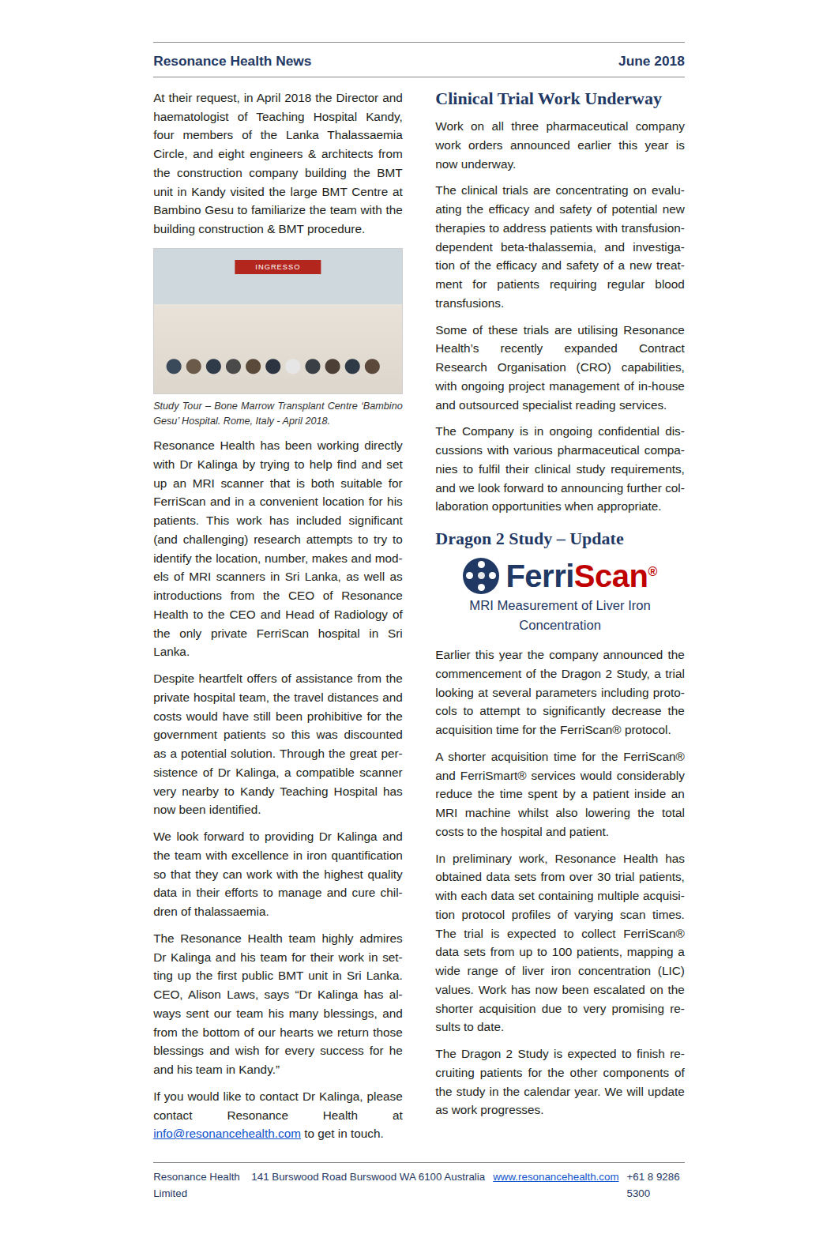Resonance Health News
June 2018
At their request, in April 2018 the Director and haematologist of Teaching Hospital Kandy, four members of the Lanka Thalassaemia Circle, and eight engineers & architects from the construction company building the BMT unit in Kandy visited the large BMT Centre at Bambino Gesu to familiarize the team with the building construction & BMT procedure.
Study Tour – Bone Marrow Transplant Centre ‘Bambino Gesu’ Hospital. Rome, Italy - April 2018.
Resonance Health has been working directly with Dr Kalinga by trying to help find and set up an MRI scanner that is both suitable for FerriScan and in a convenient location for his patients. This work has included significant (and challenging) research attempts to try to identify the location, number, makes and models of MRI scanners in Sri Lanka, as well as introductions from the CEO of Resonance Health to the CEO and Head of Radiology of the only private FerriScan hospital in Sri Lanka.
Despite heartfelt offers of assistance from the private hospital team, the travel distances and costs would have still been prohibitive for the government patients so this was discounted as a potential solution. Through the great persistence of Dr Kalinga, a compatible scanner very nearby to Kandy Teaching Hospital has now been identified.
We look forward to providing Dr Kalinga and the team with excellence in iron quantification so that they can work with the highest quality data in their efforts to manage and cure children of thalassaemia.
The Resonance Health team highly admires Dr Kalinga and his team for their work in setting up the first public BMT unit in Sri Lanka. CEO, Alison Laws, says “Dr Kalinga has always sent our team his many blessings, and from the bottom of our hearts we return those blessings and wish for every success for he and his team in Kandy.”
If you would like to contact Dr Kalinga, please contact Resonance Health at info@resonancehealth.com to get in touch.
Clinical Trial Work Underway
Work on all three pharmaceutical company work orders announced earlier this year is now underway.
The clinical trials are concentrating on evaluating the efficacy and safety of potential new therapies to address patients with transfusion-dependent beta-thalassemia, and investigation of the efficacy and safety of a new treatment for patients requiring regular blood transfusions.
Some of these trials are utilising Resonance Health’s recently expanded Contract Research Organisation (CRO) capabilities, with ongoing project management of in-house and outsourced specialist reading services.
The Company is in ongoing confidential discussions with various pharmaceutical companies to fulfil their clinical study requirements, and we look forward to announcing further collaboration opportunities when appropriate.
Dragon 2 Study – Update
Ferri Scan®
MRI Measurement of Liver Iron Concentration
Earlier this year the company announced the commencement of the Dragon 2 Study, a trial looking at several parameters including protocols to attempt to significantly decrease the acquisition time for the FerriScan® protocol.
A shorter acquisition time for the FerriScan® and FerriSmart® services would considerably reduce the time spent by a patient inside an MRI machine whilst also lowering the total costs to the hospital and patient.
In preliminary work, Resonance Health has obtained data sets from over 30 trial patients, with each data set containing multiple acquisition protocol profiles of varying scan times. The trial is expected to collect FerriScan® data sets from up to 100 patients, mapping a wide range of liver iron concentration (LIC) values. Work has now been escalated on the shorter acquisition due to very promising results to date.
The Dragon 2 Study is expected to finish recruiting patients for the other components of the study in the calendar year. We will update as work progresses.
Resonance Health Limited 141 Burswood Road Burswood WA 6100 Australia www.resonancehealth.com +61 8 9286 5300